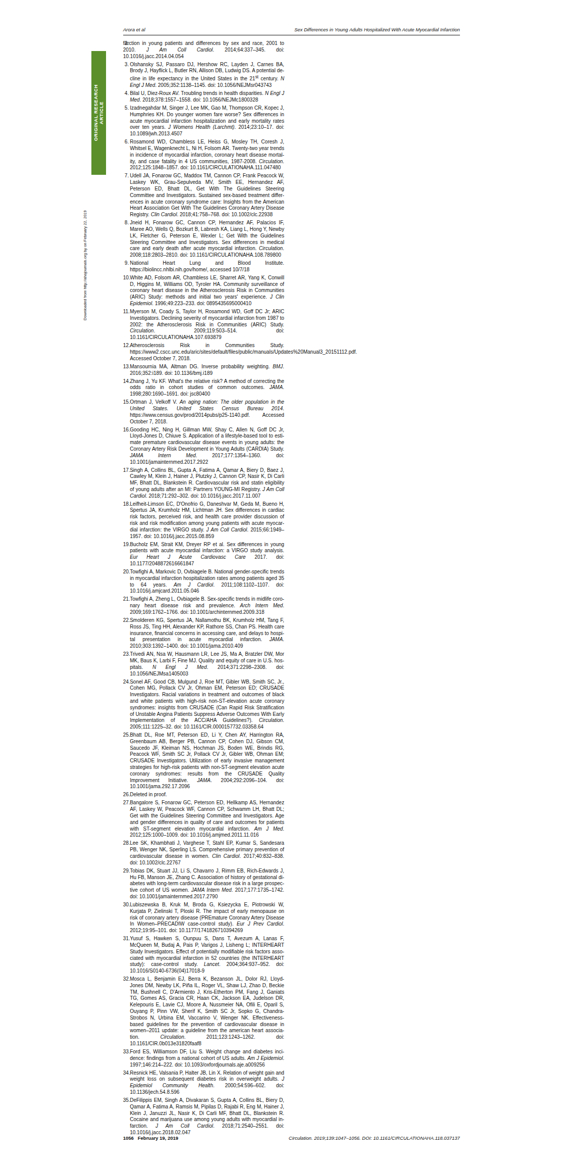Original Research
Article
Downloaded from http://ahajournals.org by on February 22, 2019
Arora et al
Sex Differences in Young Adults Hospitalized With Acute Myocardial Infarction
farction in young patients and differences by sex and race, 2001 to 2010. J Am Coll Cardiol. 2014;64:337–345. doi: 10.1016/j.jacc.2014.04.054
Olshansky SJ, Passaro DJ, Hershow RC, Layden J, Carnes BA, Brody J, Hayflick L, Butler RN, Allison DB, Ludwig DS. A potential decline in life expectancy in the United States in the 21st century. N Engl J Med. 2005;352:1138–1145. doi: 10.1056/NEJMsr043743
Bilal U, Diez-Roux AV. Troubling trends in health disparities. N Engl J Med. 2018;378:1557–1558. doi: 10.1056/NEJMc1800328
Izadnegahdar M, Singer J, Lee MK, Gao M, Thompson CR, Kopec J, Humphries KH. Do younger women fare worse? Sex differences in acute myocardial infarction hospitalization and early mortality rates over ten years. J Womens Health (Larchmt). 2014;23:10–17. doi: 10.1089/jwh.2013.4507
Rosamond WD, Chambless LE, Heiss G, Mosley TH, Coresh J, Whitsel E, Wagenknecht L, Ni H, Folsom AR. Twenty-two year trends in incidence of myocardial infarction, coronary heart disease mortality, and case fatality in 4 US communities, 1987-2008. Circulation. 2012;125:1848–1857. doi: 10.1161/CIRCULATIONAHA.111.047480
Udell JA, Fonarow GC, Maddox TM, Cannon CP, Frank Peacock W, Laskey WK, Grau-Sepulveda MV, Smith EE, Hernandez AF, Peterson ED, Bhatt DL, Get With The Guidelines Steering Committee and Investigators. Sustained sex-based treatment differences in acute coronary syndrome care: Insights from the American Heart Association Get With The Guidelines Coronary Artery Disease Registry. Clin Cardiol. 2018;41:758–768. doi: 10.1002/clc.22938
Jneid H, Fonarow GC, Cannon CP, Hernandez AF, Palacios IF, Maree AO, Wells Q, Bozkurt B, Labresh KA, Liang L, Hong Y, Newby LK, Fletcher G, Peterson E, Wexler L; Get With the Guidelines Steering Committee and Investigators. Sex differences in medical care and early death after acute myocardial infarction. Circulation. 2008;118:2803–2810. doi: 10.1161/CIRCULATIONAHA.108.789800
National Heart Lung and Blood Institute. https://biolincc.nhlbi.nih.gov/home/, accessed 10/7/18
White AD, Folsom AR, Chambless LE, Sharret AR, Yang K, Conwill D, Higgins M, Williams OD, Tyroler HA. Community surveillance of coronary heart disease in the Atherosclerosis Risk in Communities (ARIC) Study: methods and initial two years' experience. J Clin Epidemiol. 1996;49:223–233. doi: 0895435695000410
Myerson M, Coady S, Taylor H, Rosamond WD, Goff DC Jr; ARIC Investigators. Declining severity of myocardial infarction from 1987 to 2002: the Atherosclerosis Risk in Communities (ARIC) Study. Circulation. 2009;119:503–514. doi: 10.1161/CIRCULATIONAHA.107.693879
Atherosclerosis Risk in Communities Study. https://www2.cscc.unc.edu/aric/sites/default/files/public/manuals/Updates%20Manual3_20151112.pdf. Accessed October 7, 2018.
Mansournia MA, Altman DG. Inverse probability weighting. BMJ. 2016;352:i189. doi: 10.1136/bmj.i189
Zhang J, Yu KF. What's the relative risk? A method of correcting the odds ratio in cohort studies of common outcomes. JAMA. 1998;280:1690–1691. doi: jsc80400
Ortman J, Velkoff V. An aging nation: The older population in the United States. United States Census Bureau 2014. https://www.census.gov/prod/2014pubs/p25-1140.pdf. Accessed October 7, 2018.
Gooding HC, Ning H, Gillman MW, Shay C, Allen N, Goff DC Jr, Lloyd-Jones D, Chiuve S. Application of a lifestyle-based tool to estimate premature cardiovascular disease events in young adults: the Coronary Artery Risk Development in Young Adults (CARDIA) Study. JAMA Intern Med. 2017;177:1354–1360. doi: 10.1001/jamainternmed.2017.2922
Singh A, Collins BL, Gupta A, Fatima A, Qamar A, Biery D, Baez J, Cawley M, Klein J, Hainer J, Plutzky J, Cannon CP, Nasir K, Di Carli MF, Bhatt DL, Blankstein R. Cardiovascular risk and statin eligibility of young adults after an MI: Partners YOUNG-MI Registry. J Am Coll Cardiol. 2018;71:292–302. doi: 10.1016/j.jacc.2017.11.007
Leifheit-Limson EC, D'Onofrio G, Daneshvar M, Geda M, Bueno H, Spertus JA, Krumholz HM, Lichtman JH. Sex differences in cardiac risk factors, perceived risk, and health care provider discussion of risk and risk modification among young patients with acute myocardial infarction: the VIRGO study. J Am Coll Cardiol. 2015;66:1949–1957. doi: 10.1016/j.jacc.2015.08.859
Bucholz EM, Strait KM, Dreyer RP et al. Sex differences in young patients with acute myocardial infarction: a VIRGO study analysis. Eur Heart J Acute Cardiovasc Care 2017. doi: 10.1177/2048872616661847
Towfighi A, Markovic D, Ovbiagele B. National gender-specific trends in myocardial infarction hospitalization rates among patients aged 35 to 64 years. Am J Cardiol. 2011;108:1102–1107. doi: 10.1016/j.amjcard.2011.05.046
Towfighi A, Zheng L, Ovbiagele B. Sex-specific trends in midlife coronary heart disease risk and prevalence. Arch Intern Med. 2009;169:1762–1766. doi: 10.1001/archinternmed.2009.318
Smolderen KG, Spertus JA, Nallamothu BK, Krumholz HM, Tang F, Ross JS, Ting HH, Alexander KP, Rathore SS, Chan PS. Health care insurance, financial concerns in accessing care, and delays to hospital presentation in acute myocardial infarction. JAMA. 2010;303:1392–1400. doi: 10.1001/jama.2010.409
Trivedi AN, Nsa W, Hausmann LR, Lee JS, Ma A, Bratzler DW, Mor MK, Baus K, Larbi F, Fine MJ. Quality and equity of care in U.S. hospitals. N Engl J Med. 2014;371:2298–2308. doi: 10.1056/NEJMsa1405003
Sonel AF, Good CB, Mulgund J, Roe MT, Gibler WB, Smith SC, Jr., Cohen MG, Pollack CV Jr, Ohman EM, Peterson ED; CRUSADE Investigators. Racial variations in treatment and outcomes of black and white patients with high-risk non-ST-elevation acute coronary syndromes: insights from CRUSADE (Can Rapid Risk Stratification of Unstable Angina Patients Suppress Adverse Outcomes With Early Implementation of the ACC/AHA Guidelines?). Circulation. 2005;111:1225–32. doi: 10.1161/CIR.0000157732.03358.64
Bhatt DL, Roe MT, Peterson ED, Li Y, Chen AY, Harrington RA, Greenbaum AB, Berger PB, Cannon CP, Cohen DJ, Gibson CM, Saucedo JF, Kleiman NS, Hochman JS, Boden WE, Brindis RG, Peacock WF, Smith SC Jr, Pollack CV Jr, Gibler WB, Ohman EM; CRUSADE Investigators. Utilization of early invasive management strategies for high-risk patients with non-ST-segment elevation acute coronary syndromes: results from the CRUSADE Quality Improvement Initiative. JAMA. 2004;292:2096–104. doi: 10.1001/jama.292.17.2096
Deleted in proof.
Bangalore S, Fonarow GC, Peterson ED, Hellkamp AS, Hernandez AF, Laskey W, Peacock WF, Cannon CP, Schwamm LH, Bhatt DL; Get with the Guidelines Steering Committee and Investigators. Age and gender differences in quality of care and outcomes for patients with ST-segment elevation myocardial infarction. Am J Med. 2012;125:1000–1009. doi: 10.1016/j.amjmed.2011.11.016
Lee SK, Khambhati J, Varghese T, Stahl EP, Kumar S, Sandesara PB, Wenger NK, Sperling LS. Comprehensive primary prevention of cardiovascular disease in women. Clin Cardiol. 2017;40:832–838. doi: 10.1002/clc.22767
Tobias DK, Stuart JJ, Li S, Chavarro J, Rimm EB, Rich-Edwards J, Hu FB, Manson JE, Zhang C. Association of history of gestational diabetes with long-term cardiovascular disease risk in a large prospective cohort of US women. JAMA Intern Med. 2017;177:1735–1742. doi: 10.1001/jamainternmed.2017.2790
Lubiszewska B, Kruk M, Broda G, Ksiezycka E, Piotrowski W, Kurjata P, Zielinski T, Ploski R. The impact of early menopause on risk of coronary artery disease (PREmature Coronary Artery Disease In Women–PRECADIW case-control study). Eur J Prev Cardiol. 2012;19:95–101. doi: 10.1177/1741826710394269
Yusuf S, Hawken S, Ounpuu S, Dans T, Avezum A, Lanas F, McQueen M, Budaj A, Pais P, Varigos J, Lisheng L; INTERHEART Study Investigators. Effect of potentially modifiable risk factors associated with myocardial infarction in 52 countries (the INTERHEART study): case-control study. Lancet. 2004;364:937–952. doi: 10.1016/S0140-6736(04)17018-9
Mosca L, Benjamin EJ, Berra K, Bezanson JL, Dolor RJ, Lloyd-Jones DM, Newby LK, Piña IL, Roger VL, Shaw LJ, Zhao D, Beckie TM, Bushnell C, D'Armiento J, Kris-Etherton PM, Fang J, Ganiats TG, Gomes AS, Gracia CR, Haan CK, Jackson EA, Judelson DR, Kelepouris E, Lavie CJ, Moore A, Nussmeier NA, Ofili E, Oparil S, Ouyang P, Pinn VW, Sherif K, Smith SC Jr, Sopko G, Chandra-Strobos N, Urbina EM, Vaccarino V, Wenger NK. Effectiveness-based guidelines for the prevention of cardiovascular disease in women–2011 update: a guideline from the american heart association. Circulation. 2011;123:1243–1262. doi: 10.1161/CIR.0b013e31820faaf8
Ford ES, Williamson DF, Liu S. Weight change and diabetes incidence: findings from a national cohort of US adults. Am J Epidemiol. 1997;146:214–222. doi: 10.1093/oxfordjournals.aje.a009256
Resnick HE, Valsania P, Halter JB, Lin X. Relation of weight gain and weight loss on subsequent diabetes risk in overweight adults. J Epidemiol Community Health. 2000;54:596–602. doi: 10.1136/jech.54.8.596
DeFilippis EM, Singh A, Divakaran S, Gupta A, Collins BL, Biery D, Qamar A, Fatima A, Ramsis M, Pipilas D, Rajabi R, Eng M, Hainer J, Klein J, Januzzi JL, Nasir K, Di Carli MF, Bhatt DL, Blankstein R. Cocaine and marijuana use among young adults with myocardial infarction. J Am Coll Cardiol. 2018;71:2540–2551. doi: 10.1016/j.jacc.2018.02.047
1056 February 19, 2019
Circulation. 2019;139:1047–1056. DOI: 10.1161/CIRCULATIONAHA.118.037137